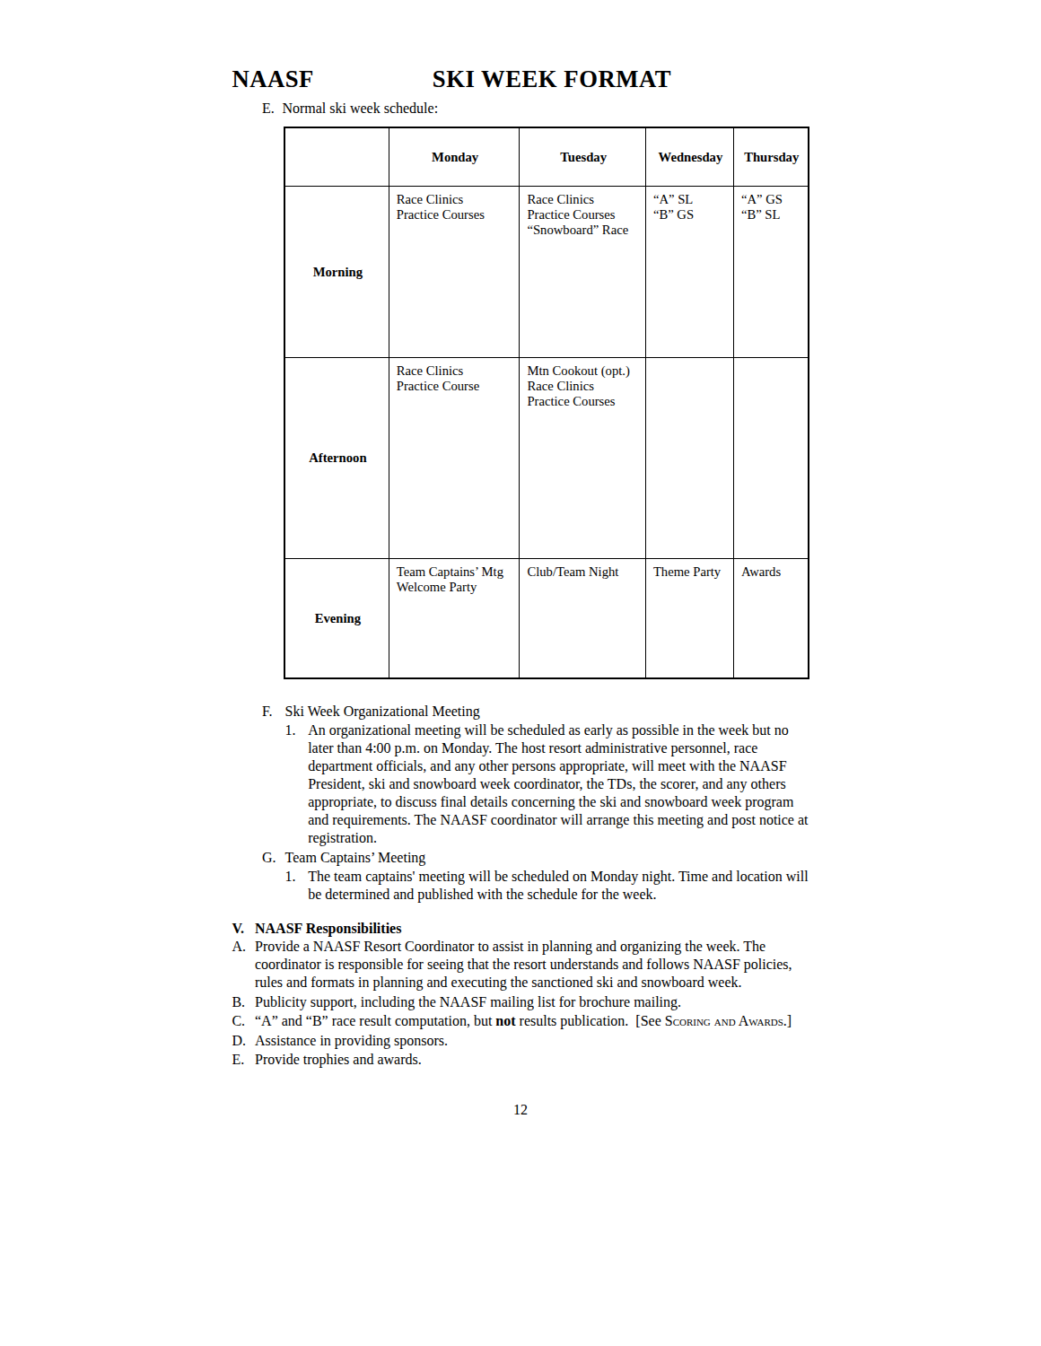NAASF
SKI WEEK FORMAT
E. Normal ski week schedule:
| | Monday | Tuesday | Wednesday | Thursday |
| --- | --- | --- | --- | --- |
| Morning | Race Clinics Practice Courses | Race Clinics Practice Courses “Snowboard” Race | “A” SL “B” GS | “A” GS “B” SL |
| Afternoon | Race Clinics Practice Course | Mtn Cookout (opt.) Race Clinics Practice Courses | | |
| Evening | Team Captains’ Mtg Welcome Party | Club/Team Night | Theme Party | Awards |
F. Ski Week Organizational Meeting
1. An organizational meeting will be scheduled as early as possible in the week but no later than 4:00 p.m. on Monday. The host resort administrative personnel, race department officials, and any other persons appropriate, will meet with the NAASF President, ski and snowboard week coordinator, the TDs, the scorer, and any others appropriate, to discuss final details concerning the ski and snowboard week program and requirements. The NAASF coordinator will arrange this meeting and post notice at registration.
G. Team Captains’ Meeting
1. The team captains' meeting will be scheduled on Monday night. Time and location will be determined and published with the schedule for the week.
V. NAASF Responsibilities
A. Provide a NAASF Resort Coordinator to assist in planning and organizing the week. The coordinator is responsible for seeing that the resort understands and follows NAASF policies, rules and formats in planning and executing the sanctioned ski and snowboard week.
B. Publicity support, including the NAASF mailing list for brochure mailing.
C.“A” and “B” race result computation, but not results publication. [See Scoring and Awards.]
D. Assistance in providing sponsors.
E. Provide trophies and awards.
12